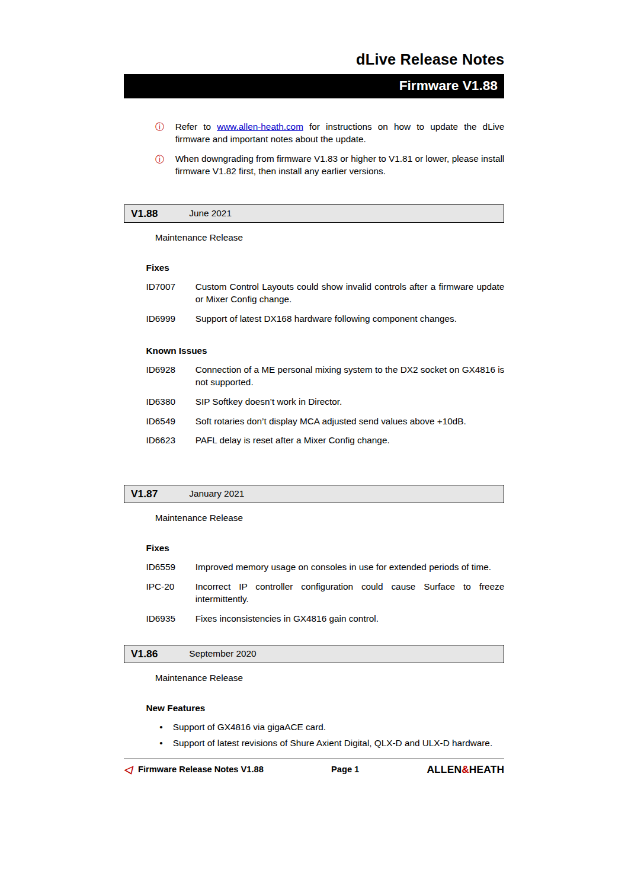dLive Release Notes
Firmware V1.88
ⓘ
Refer to www.allen-heath.com for instructions on how to update the dLive firmware and important notes about the update.
ⓘ
When downgrading from firmware V1.83 or higher to V1.81 or lower, please install firmware V1.82 first, then install any earlier versions.
V1.88
June 2021
Maintenance Release
Fixes
ID7007
Custom Control Layouts could show invalid controls after a firmware update or Mixer Config change.
ID6999
Support of latest DX168 hardware following component changes.
Known Issues
ID6928
Connection of a ME personal mixing system to the DX2 socket on GX4816 is not supported.
ID6380
SIP Softkey doesn’t work in Director.
ID6549
Soft rotaries don’t display MCA adjusted send values above +10dB.
ID6623
PAFL delay is reset after a Mixer Config change.
V1.87
January 2021
Maintenance Release
Fixes
ID6559
Improved memory usage on consoles in use for extended periods of time.
IPC-20
Incorrect IP controller configuration could cause Surface to freeze intermittently.
ID6935
Fixes inconsistencies in GX4816 gain control.
V1.86
September 2020
Maintenance Release
New Features
Support of GX4816 via gigaACE card.
Support of latest revisions of Shure Axient Digital, QLX-D and ULX-D hardware.
◁
Firmware Release Notes V1.88
Page 1
ALLEN&HEATH